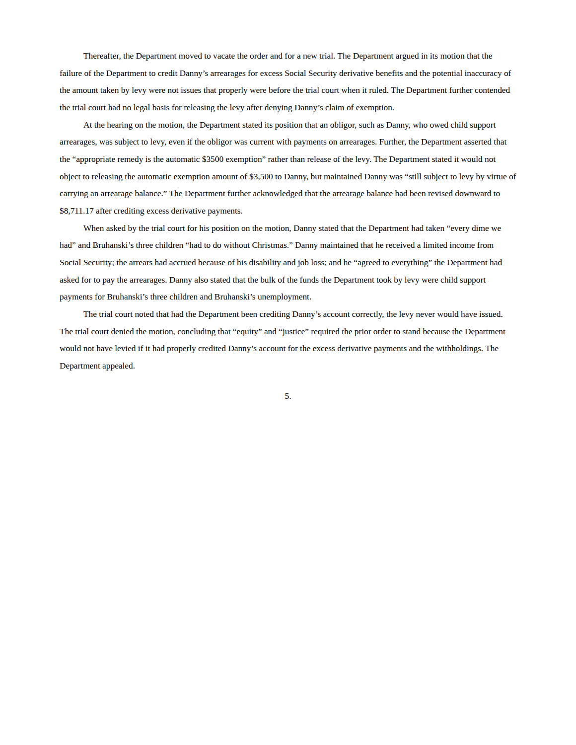Thereafter, the Department moved to vacate the order and for a new trial. The Department argued in its motion that the failure of the Department to credit Danny’s arrearages for excess Social Security derivative benefits and the potential inaccuracy of the amount taken by levy were not issues that properly were before the trial court when it ruled. The Department further contended the trial court had no legal basis for releasing the levy after denying Danny’s claim of exemption.
At the hearing on the motion, the Department stated its position that an obligor, such as Danny, who owed child support arrearages, was subject to levy, even if the obligor was current with payments on arrearages. Further, the Department asserted that the “appropriate remedy is the automatic $3500 exemption” rather than release of the levy. The Department stated it would not object to releasing the automatic exemption amount of $3,500 to Danny, but maintained Danny was “still subject to levy by virtue of carrying an arrearage balance.” The Department further acknowledged that the arrearage balance had been revised downward to $8,711.17 after crediting excess derivative payments.
When asked by the trial court for his position on the motion, Danny stated that the Department had taken “every dime we had” and Bruhanski’s three children “had to do without Christmas.” Danny maintained that he received a limited income from Social Security; the arrears had accrued because of his disability and job loss; and he “agreed to everything” the Department had asked for to pay the arrearages. Danny also stated that the bulk of the funds the Department took by levy were child support payments for Bruhanski’s three children and Bruhanski’s unemployment.
The trial court noted that had the Department been crediting Danny’s account correctly, the levy never would have issued. The trial court denied the motion, concluding that “equity” and “justice” required the prior order to stand because the Department would not have levied if it had properly credited Danny’s account for the excess derivative payments and the withholdings. The Department appealed.
5.